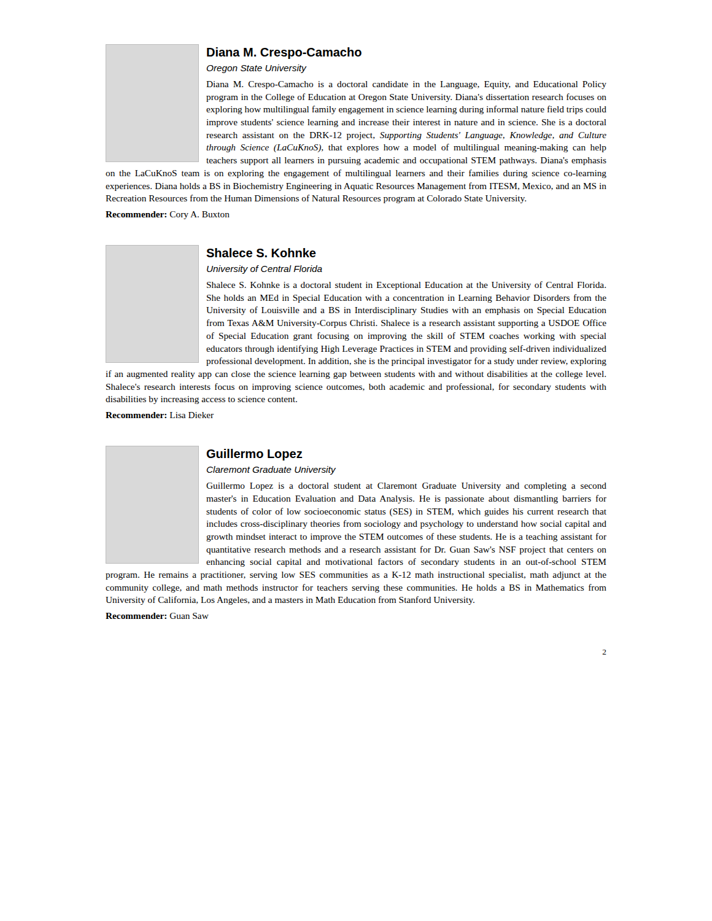Diana M. Crespo-Camacho
Oregon State University
Diana M. Crespo-Camacho is a doctoral candidate in the Language, Equity, and Educational Policy program in the College of Education at Oregon State University. Diana's dissertation research focuses on exploring how multilingual family engagement in science learning during informal nature field trips could improve students' science learning and increase their interest in nature and in science. She is a doctoral research assistant on the DRK-12 project, Supporting Students' Language, Knowledge, and Culture through Science (LaCuKnoS), that explores how a model of multilingual meaning-making can help teachers support all learners in pursuing academic and occupational STEM pathways. Diana's emphasis on the LaCuKnoS team is on exploring the engagement of multilingual learners and their families during science co-learning experiences. Diana holds a BS in Biochemistry Engineering in Aquatic Resources Management from ITESM, Mexico, and an MS in Recreation Resources from the Human Dimensions of Natural Resources program at Colorado State University.
Recommender: Cory A. Buxton
Shalece S. Kohnke
University of Central Florida
Shalece S. Kohnke is a doctoral student in Exceptional Education at the University of Central Florida. She holds an MEd in Special Education with a concentration in Learning Behavior Disorders from the University of Louisville and a BS in Interdisciplinary Studies with an emphasis on Special Education from Texas A&M University-Corpus Christi. Shalece is a research assistant supporting a USDOE Office of Special Education grant focusing on improving the skill of STEM coaches working with special educators through identifying High Leverage Practices in STEM and providing self-driven individualized professional development. In addition, she is the principal investigator for a study under review, exploring if an augmented reality app can close the science learning gap between students with and without disabilities at the college level. Shalece's research interests focus on improving science outcomes, both academic and professional, for secondary students with disabilities by increasing access to science content.
Recommender: Lisa Dieker
Guillermo Lopez
Claremont Graduate University
Guillermo Lopez is a doctoral student at Claremont Graduate University and completing a second master's in Education Evaluation and Data Analysis. He is passionate about dismantling barriers for students of color of low socioeconomic status (SES) in STEM, which guides his current research that includes cross-disciplinary theories from sociology and psychology to understand how social capital and growth mindset interact to improve the STEM outcomes of these students. He is a teaching assistant for quantitative research methods and a research assistant for Dr. Guan Saw's NSF project that centers on enhancing social capital and motivational factors of secondary students in an out-of-school STEM program. He remains a practitioner, serving low SES communities as a K-12 math instructional specialist, math adjunct at the community college, and math methods instructor for teachers serving these communities. He holds a BS in Mathematics from University of California, Los Angeles, and a masters in Math Education from Stanford University.
Recommender: Guan Saw
2